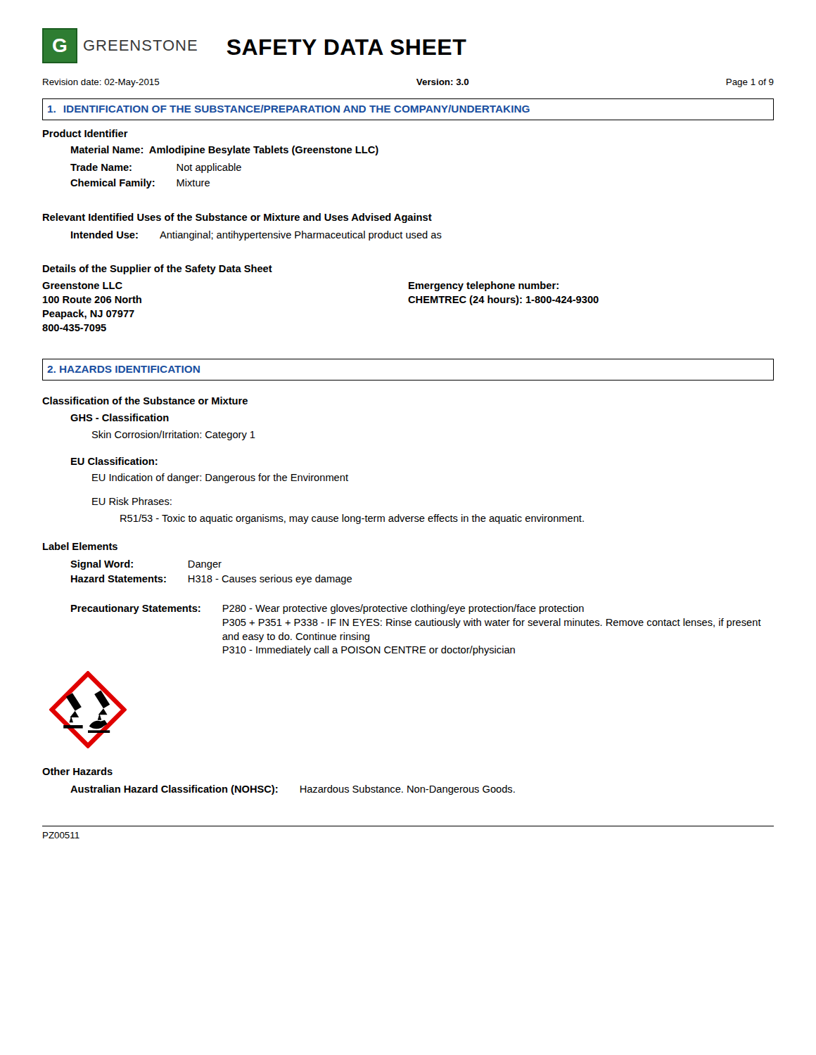G
GREENSTONE
SAFETY DATA SHEET
Revision date: 02-May-2015 Version: 3.0 Page 1 of 9
1. IDENTIFICATION OF THE SUBSTANCE/PREPARATION AND THE COMPANY/UNDERTAKING
Product Identifier
Material Name: Amlodipine Besylate Tablets (Greenstone LLC)
| Trade Name: | Not applicable |
| Chemical Family: | Mixture |
Relevant Identified Uses of the Substance or Mixture and Uses Advised Against
| Intended Use: | Antianginal; antihypertensive Pharmaceutical product used as |
Details of the Supplier of the Safety Data Sheet
| Greenstone LLC 100 Route 206 North Peapack, NJ 07977 800-435-7095 | Emergency telephone number: CHEMTREC (24 hours): 1-800-424-9300 |
2. HAZARDS IDENTIFICATION
Classification of the Substance or Mixture
GHS - Classification
Skin Corrosion/Irritation: Category 1
EU Classification:
EU Indication of danger: Dangerous for the Environment
EU Risk Phrases:
R51/53 - Toxic to aquatic organisms, may cause long-term adverse effects in the aquatic environment.
Label Elements
| Signal Word: | Danger |
| Hazard Statements: | H318 - Causes serious eye damage |
| Precautionary Statements: | P280 - Wear protective gloves/protective clothing/eye protection/face protection P305 + P351 + P338 - IF IN EYES: Rinse cautiously with water for several minutes. Remove contact lenses, if present and easy to do. Continue rinsing P310 - Immediately call a POISON CENTRE or doctor/physician |
Other Hazards
| Australian Hazard Classification (NOHSC): | Hazardous Substance. Non-Dangerous Goods. |
PZ00511